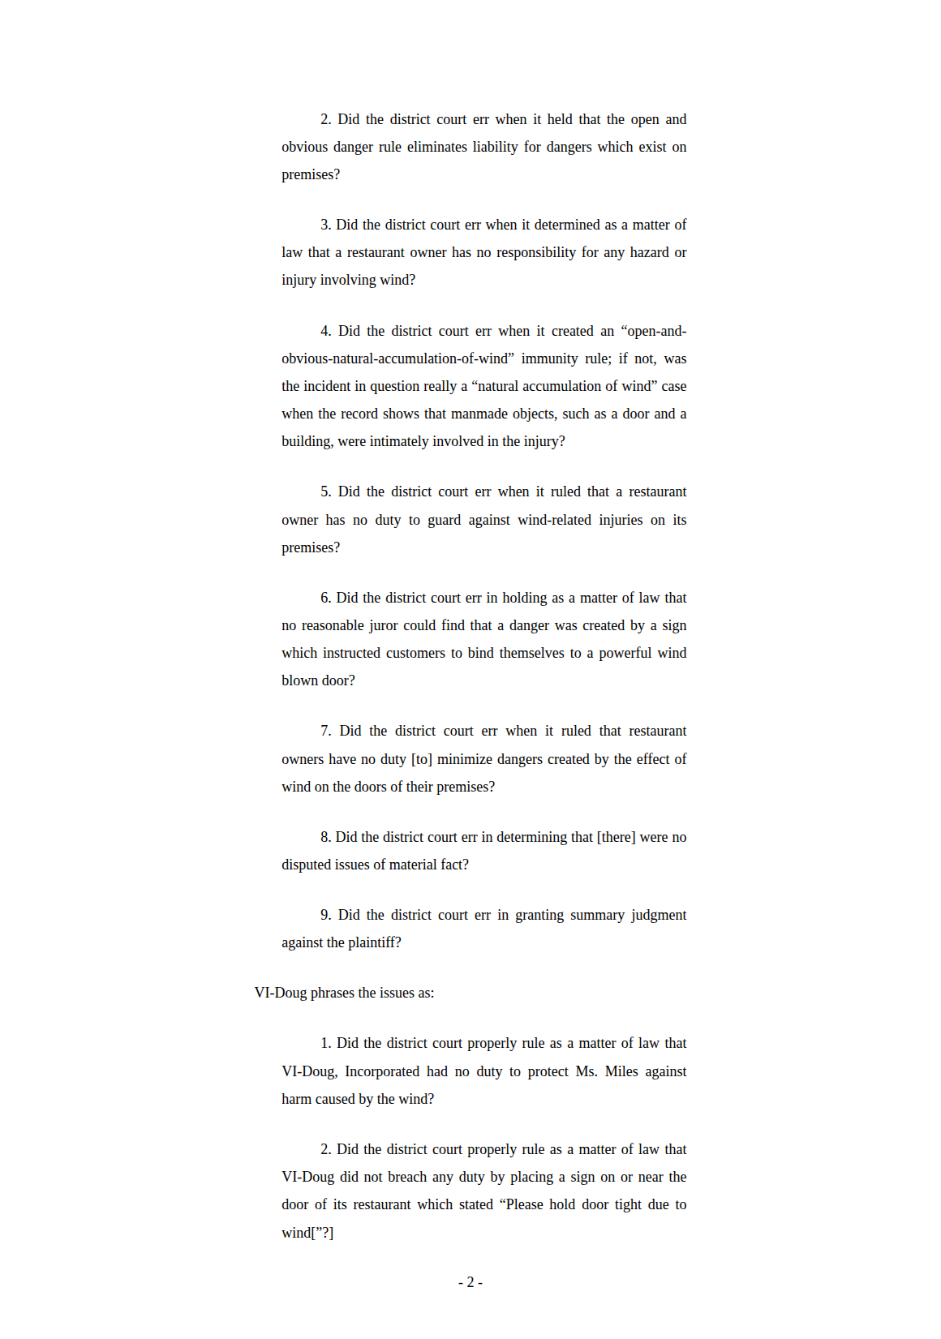2. Did the district court err when it held that the open and obvious danger rule eliminates liability for dangers which exist on premises?
3. Did the district court err when it determined as a matter of law that a restaurant owner has no responsibility for any hazard or injury involving wind?
4. Did the district court err when it created an “open-and-obvious-natural-accumulation-of-wind” immunity rule; if not, was the incident in question really a “natural accumulation of wind” case when the record shows that manmade objects, such as a door and a building, were intimately involved in the injury?
5. Did the district court err when it ruled that a restaurant owner has no duty to guard against wind-related injuries on its premises?
6. Did the district court err in holding as a matter of law that no reasonable juror could find that a danger was created by a sign which instructed customers to bind themselves to a powerful wind blown door?
7. Did the district court err when it ruled that restaurant owners have no duty [to] minimize dangers created by the effect of wind on the doors of their premises?
8. Did the district court err in determining that [there] were no disputed issues of material fact?
9. Did the district court err in granting summary judgment against the plaintiff?
VI-Doug phrases the issues as:
1. Did the district court properly rule as a matter of law that VI-Doug, Incorporated had no duty to protect Ms. Miles against harm caused by the wind?
2. Did the district court properly rule as a matter of law that VI-Doug did not breach any duty by placing a sign on or near the door of its restaurant which stated “Please hold door tight due to wind[”?]
- 2 -